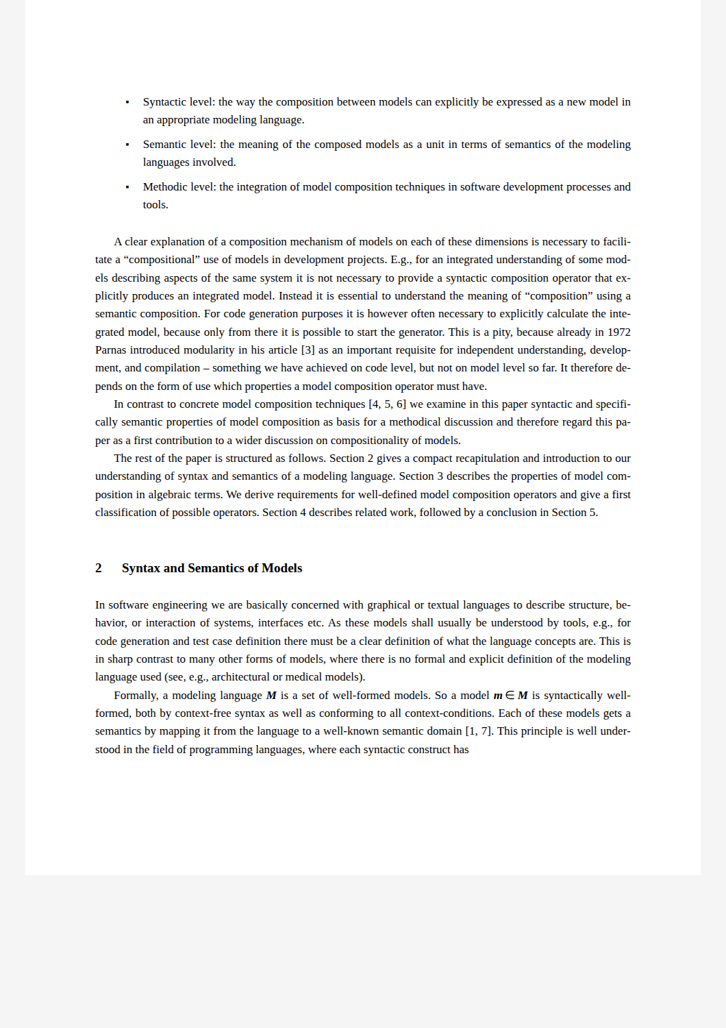Syntactic level: the way the composition between models can explicitly be expressed as a new model in an appropriate modeling language.
Semantic level: the meaning of the composed models as a unit in terms of semantics of the modeling languages involved.
Methodic level: the integration of model composition techniques in software development processes and tools.
A clear explanation of a composition mechanism of models on each of these dimensions is necessary to facilitate a “compositional” use of models in development projects. E.g., for an integrated understanding of some models describing aspects of the same system it is not necessary to provide a syntactic composition operator that explicitly produces an integrated model. Instead it is essential to understand the meaning of “composition” using a semantic composition. For code generation purposes it is however often necessary to explicitly calculate the integrated model, because only from there it is possible to start the generator. This is a pity, because already in 1972 Parnas introduced modularity in his article [3] as an important requisite for independent understanding, development, and compilation – something we have achieved on code level, but not on model level so far. It therefore depends on the form of use which properties a model composition operator must have.
In contrast to concrete model composition techniques [4, 5, 6] we examine in this paper syntactic and specifically semantic properties of model composition as basis for a methodical discussion and therefore regard this paper as a first contribution to a wider discussion on compositionality of models.
The rest of the paper is structured as follows. Section 2 gives a compact recapitulation and introduction to our understanding of syntax and semantics of a modeling language. Section 3 describes the properties of model composition in algebraic terms. We derive requirements for well-defined model composition operators and give a first classification of possible operators. Section 4 describes related work, followed by a conclusion in Section 5.
2 Syntax and Semantics of Models
In software engineering we are basically concerned with graphical or textual languages to describe structure, behavior, or interaction of systems, interfaces etc. As these models shall usually be understood by tools, e.g., for code generation and test case definition there must be a clear definition of what the language concepts are. This is in sharp contrast to many other forms of models, where there is no formal and explicit definition of the modeling language used (see, e.g., architectural or medical models).
Formally, a modeling language M is a set of well-formed models. So a model m ∈ M is syntactically well-formed, both by context-free syntax as well as conforming to all context-conditions. Each of these models gets a semantics by mapping it from the language to a well-known semantic domain [1, 7]. This principle is well understood in the field of programming languages, where each syntactic construct has